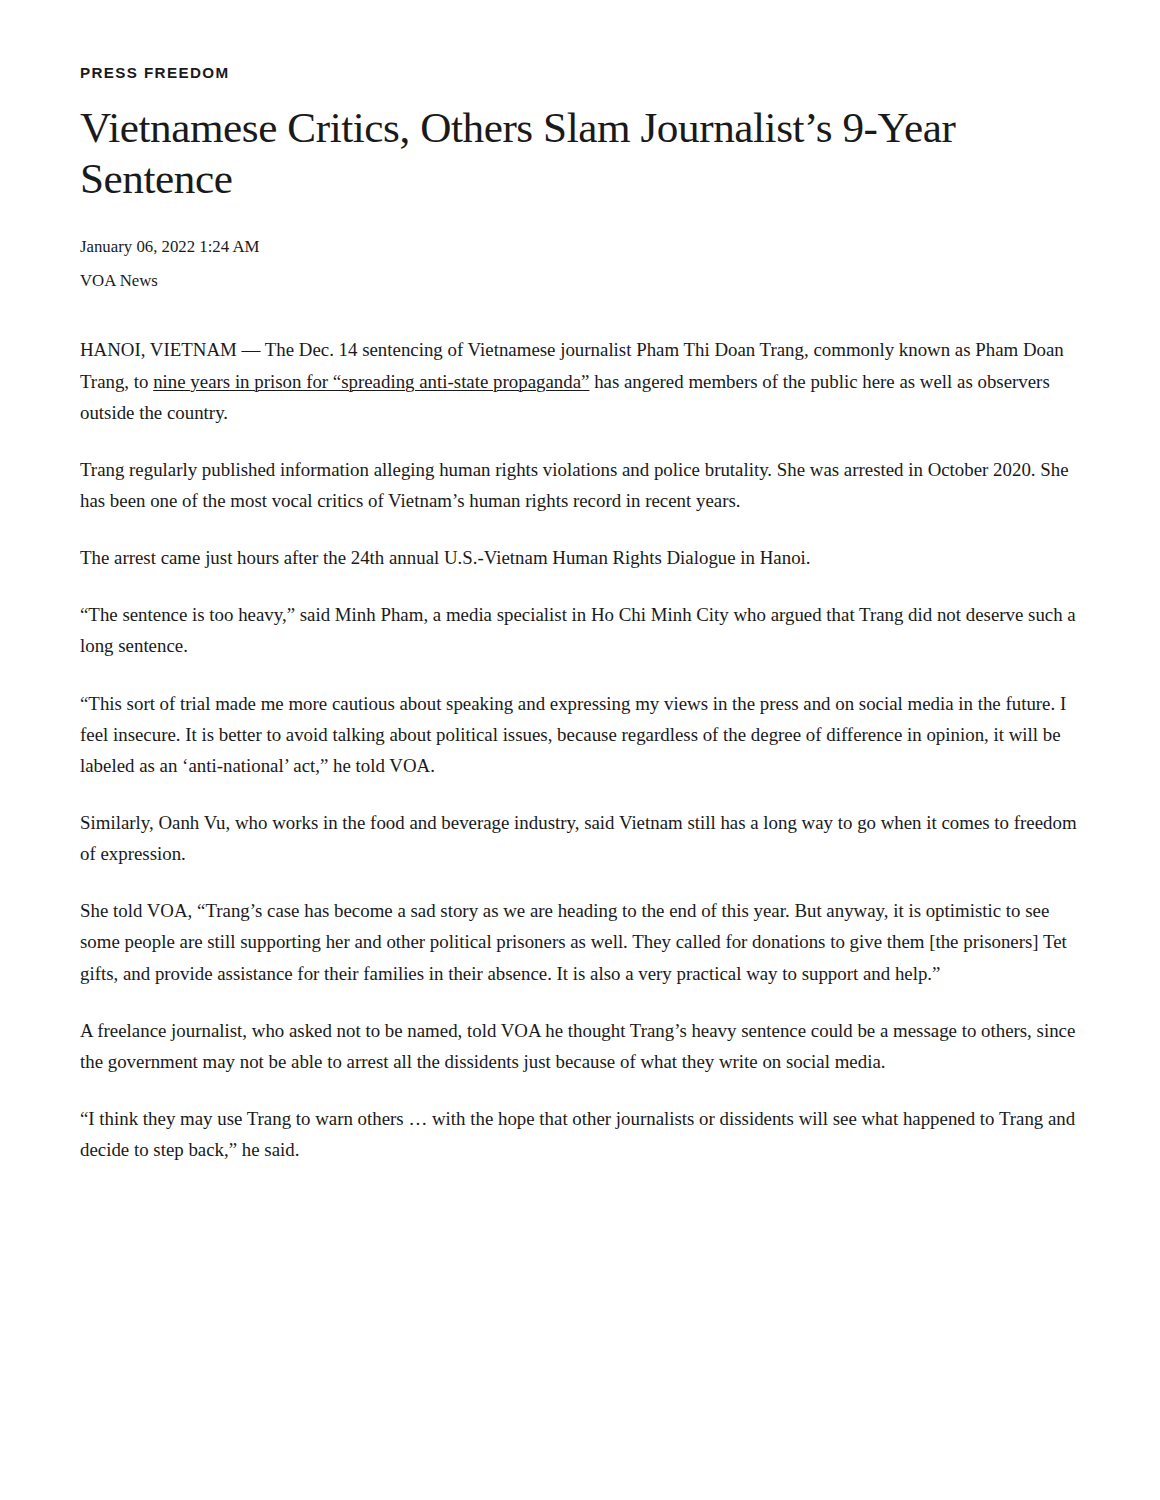Press Freedom
Vietnamese Critics, Others Slam Journalist’s 9-Year Sentence
January 06, 2022 1:24 AM
VOA News
HANOI, VIETNAM — The Dec. 14 sentencing of Vietnamese journalist Pham Thi Doan Trang, commonly known as Pham Doan Trang, to nine years in prison for “spreading anti-state propaganda” has angered members of the public here as well as observers outside the country.
Trang regularly published information alleging human rights violations and police brutality. She was arrested in October 2020. She has been one of the most vocal critics of Vietnam’s human rights record in recent years.
The arrest came just hours after the 24th annual U.S.-Vietnam Human Rights Dialogue in Hanoi.
“The sentence is too heavy,” said Minh Pham, a media specialist in Ho Chi Minh City who argued that Trang did not deserve such a long sentence.
“This sort of trial made me more cautious about speaking and expressing my views in the press and on social media in the future. I feel insecure. It is better to avoid talking about political issues, because regardless of the degree of difference in opinion, it will be labeled as an ‘anti-national’ act,” he told VOA.
Similarly, Oanh Vu, who works in the food and beverage industry, said Vietnam still has a long way to go when it comes to freedom of expression.
She told VOA, “Trang’s case has become a sad story as we are heading to the end of this year. But anyway, it is optimistic to see some people are still supporting her and other political prisoners as well. They called for donations to give them [the prisoners] Tet gifts, and provide assistance for their families in their absence. It is also a very practical way to support and help.”
A freelance journalist, who asked not to be named, told VOA he thought Trang’s heavy sentence could be a message to others, since the government may not be able to arrest all the dissidents just because of what they write on social media.
“I think they may use Trang to warn others … with the hope that other journalists or dissidents will see what happened to Trang and decide to step back,” he said.